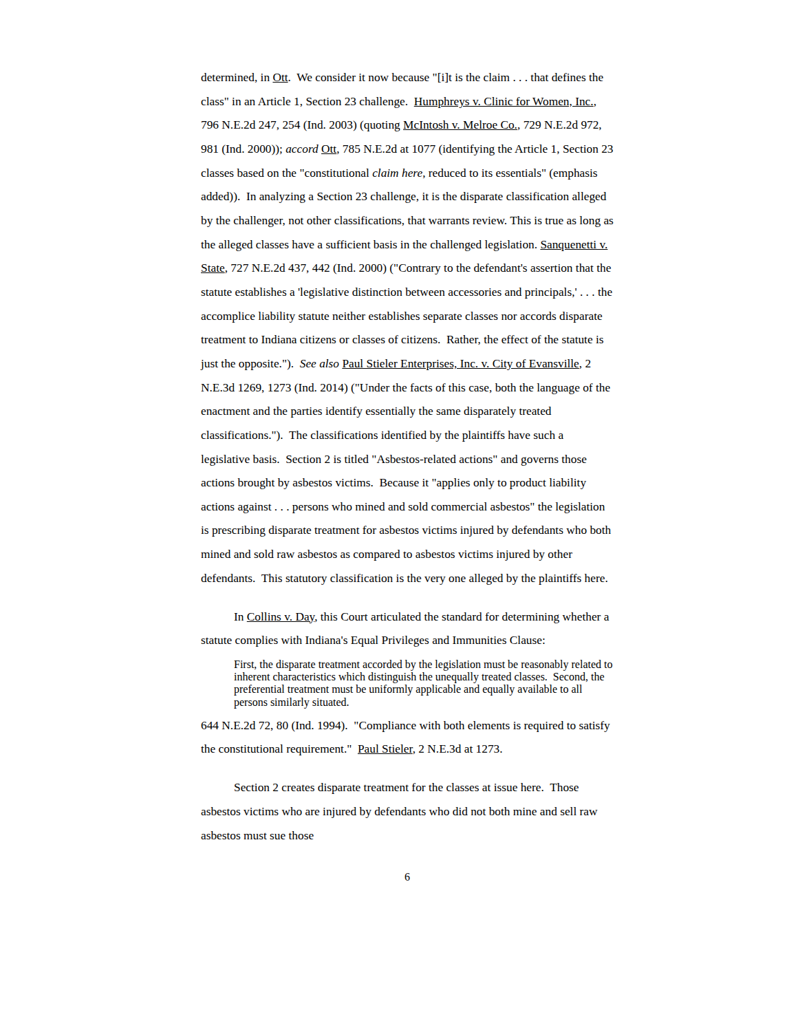determined, in Ott. We consider it now because "[i]t is the claim . . . that defines the class" in an Article 1, Section 23 challenge. Humphreys v. Clinic for Women, Inc., 796 N.E.2d 247, 254 (Ind. 2003) (quoting McIntosh v. Melroe Co., 729 N.E.2d 972, 981 (Ind. 2000)); accord Ott, 785 N.E.2d at 1077 (identifying the Article 1, Section 23 classes based on the "constitutional claim here, reduced to its essentials" (emphasis added)). In analyzing a Section 23 challenge, it is the disparate classification alleged by the challenger, not other classifications, that warrants review. This is true as long as the alleged classes have a sufficient basis in the challenged legislation. Sanquenetti v. State, 727 N.E.2d 437, 442 (Ind. 2000) ("Contrary to the defendant's assertion that the statute establishes a 'legislative distinction between accessories and principals,' . . . the accomplice liability statute neither establishes separate classes nor accords disparate treatment to Indiana citizens or classes of citizens. Rather, the effect of the statute is just the opposite."). See also Paul Stieler Enterprises, Inc. v. City of Evansville, 2 N.E.3d 1269, 1273 (Ind. 2014) ("Under the facts of this case, both the language of the enactment and the parties identify essentially the same disparately treated classifications."). The classifications identified by the plaintiffs have such a legislative basis. Section 2 is titled "Asbestos-related actions" and governs those actions brought by asbestos victims. Because it "applies only to product liability actions against . . . persons who mined and sold commercial asbestos" the legislation is prescribing disparate treatment for asbestos victims injured by defendants who both mined and sold raw asbestos as compared to asbestos victims injured by other defendants. This statutory classification is the very one alleged by the plaintiffs here.
In Collins v. Day, this Court articulated the standard for determining whether a statute complies with Indiana's Equal Privileges and Immunities Clause:
First, the disparate treatment accorded by the legislation must be reasonably related to inherent characteristics which distinguish the unequally treated classes. Second, the preferential treatment must be uniformly applicable and equally available to all persons similarly situated.
644 N.E.2d 72, 80 (Ind. 1994). "Compliance with both elements is required to satisfy the constitutional requirement." Paul Stieler, 2 N.E.3d at 1273.
Section 2 creates disparate treatment for the classes at issue here. Those asbestos victims who are injured by defendants who did not both mine and sell raw asbestos must sue those
6